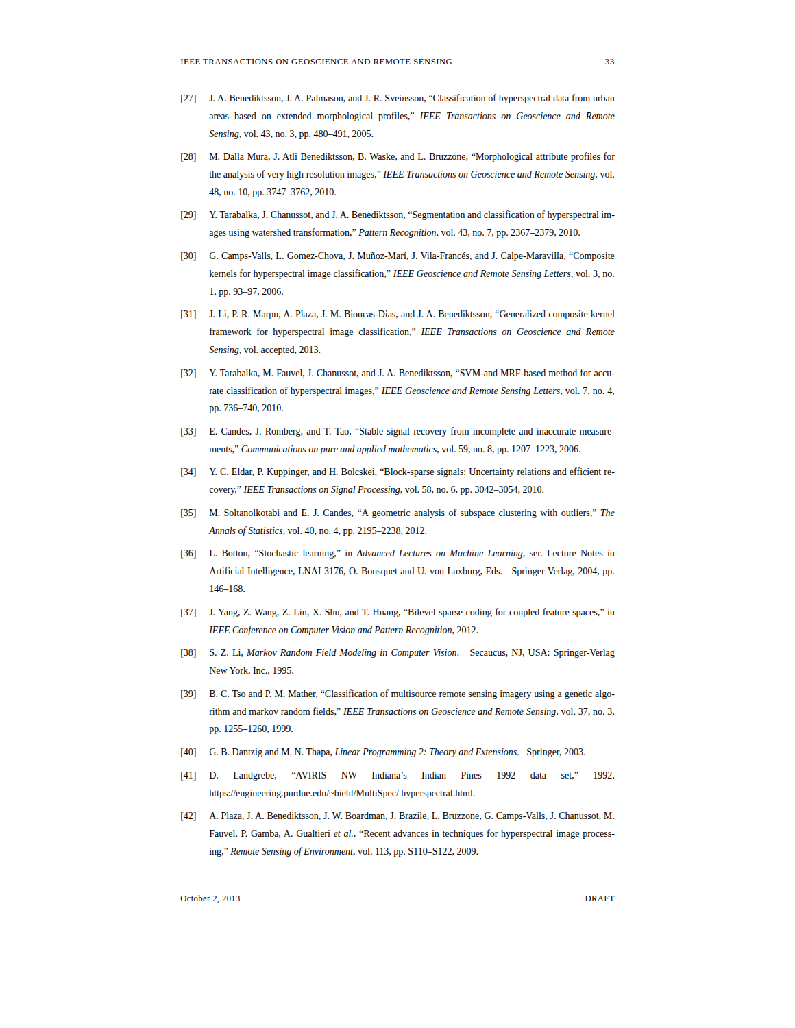IEEE Transactions on Geoscience and Remote Sensing 33
[27] J. A. Benediktsson, J. A. Palmason, and J. R. Sveinsson, “Classification of hyperspectral data from urban areas based on extended morphological profiles,” IEEE Transactions on Geoscience and Remote Sensing, vol. 43, no. 3, pp. 480–491, 2005.
[28] M. Dalla Mura, J. Atli Benediktsson, B. Waske, and L. Bruzzone, “Morphological attribute profiles for the analysis of very high resolution images,” IEEE Transactions on Geoscience and Remote Sensing, vol. 48, no. 10, pp. 3747–3762, 2010.
[29] Y. Tarabalka, J. Chanussot, and J. A. Benediktsson, “Segmentation and classification of hyperspectral images using watershed transformation,” Pattern Recognition, vol. 43, no. 7, pp. 2367–2379, 2010.
[30] G. Camps-Valls, L. Gomez-Chova, J. Muñoz-Marí, J. Vila-Francés, and J. Calpe-Maravilla, “Composite kernels for hyperspectral image classification,” IEEE Geoscience and Remote Sensing Letters, vol. 3, no. 1, pp. 93–97, 2006.
[31] J. Li, P. R. Marpu, A. Plaza, J. M. Bioucas-Dias, and J. A. Benediktsson, “Generalized composite kernel framework for hyperspectral image classification,” IEEE Transactions on Geoscience and Remote Sensing, vol. accepted, 2013.
[32] Y. Tarabalka, M. Fauvel, J. Chanussot, and J. A. Benediktsson, “SVM-and MRF-based method for accurate classification of hyperspectral images,” IEEE Geoscience and Remote Sensing Letters, vol. 7, no. 4, pp. 736–740, 2010.
[33] E. Candes, J. Romberg, and T. Tao, “Stable signal recovery from incomplete and inaccurate measurements,” Communications on pure and applied mathematics, vol. 59, no. 8, pp. 1207–1223, 2006.
[34] Y. C. Eldar, P. Kuppinger, and H. Bolcskei, “Block-sparse signals: Uncertainty relations and efficient recovery,” IEEE Transactions on Signal Processing, vol. 58, no. 6, pp. 3042–3054, 2010.
[35] M. Soltanolkotabi and E. J. Candes, “A geometric analysis of subspace clustering with outliers,” The Annals of Statistics, vol. 40, no. 4, pp. 2195–2238, 2012.
[36] L. Bottou, “Stochastic learning,” in Advanced Lectures on Machine Learning, ser. Lecture Notes in Artificial Intelligence, LNAI 3176, O. Bousquet and U. von Luxburg, Eds. Springer Verlag, 2004, pp. 146–168.
[37] J. Yang, Z. Wang, Z. Lin, X. Shu, and T. Huang, “Bilevel sparse coding for coupled feature spaces,” in IEEE Conference on Computer Vision and Pattern Recognition, 2012.
[38] S. Z. Li, Markov Random Field Modeling in Computer Vision. Secaucus, NJ, USA: Springer-Verlag New York, Inc., 1995.
[39] B. C. Tso and P. M. Mather, “Classification of multisource remote sensing imagery using a genetic algorithm and markov random fields,” IEEE Transactions on Geoscience and Remote Sensing, vol. 37, no. 3, pp. 1255–1260, 1999.
[40] G. B. Dantzig and M. N. Thapa, Linear Programming 2: Theory and Extensions. Springer, 2003.
[41] D. Landgrebe, “AVIRIS NW Indiana’s Indian Pines 1992 data set,” 1992, https://engineering.purdue.edu/~biehl/MultiSpec/ hyperspectral.html.
[42] A. Plaza, J. A. Benediktsson, J. W. Boardman, J. Brazile, L. Bruzzone, G. Camps-Valls, J. Chanussot, M. Fauvel, P. Gamba, A. Gualtieri et al., “Recent advances in techniques for hyperspectral image processing,” Remote Sensing of Environment, vol. 113, pp. S110–S122, 2009.
October 2, 2013 Draft